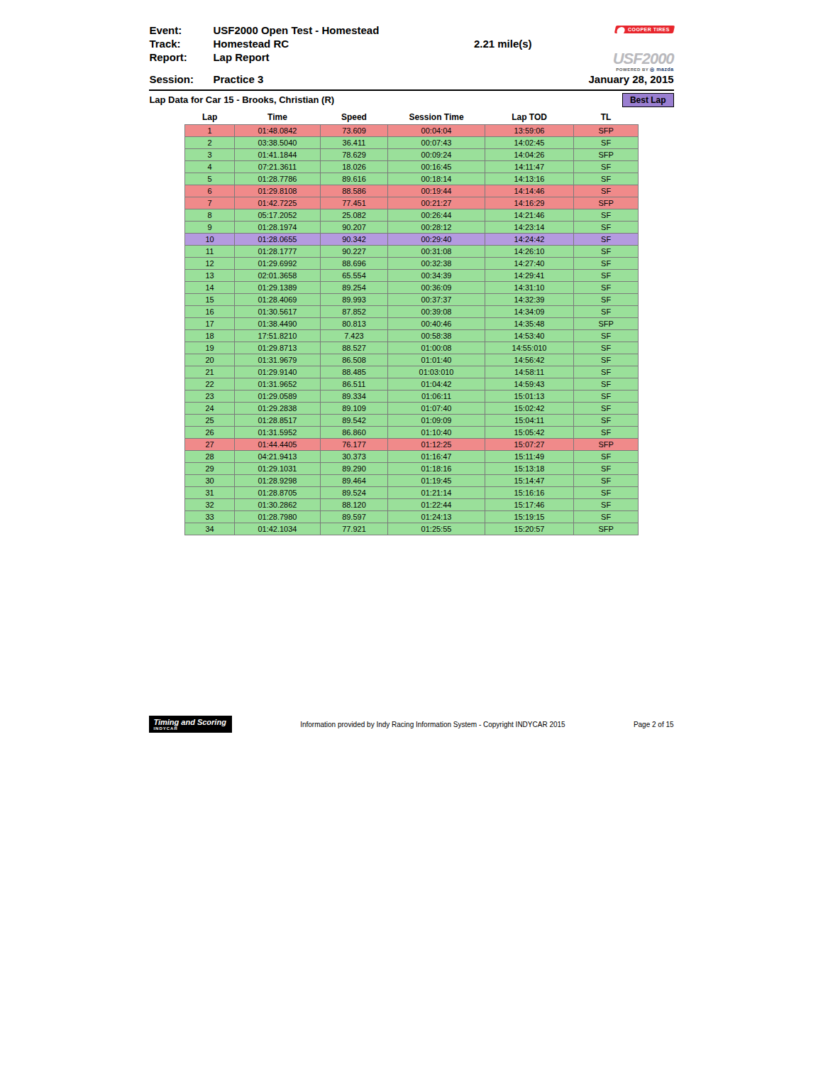| Event: | USF2000 Open Test - Homestead | | COOPER TIRES |
| Track: | Homestead RC | 2.21 mile(s) |
| Report: | Lap Report | USF2000 POWERED BY ◎ mazda |
| Session: | Practice 3 | January 28, 2015 |
Lap Data for Car 15 - Brooks, Christian (R)
Best Lap
| Lap | Time | Speed | Session Time | Lap TOD | TL |
| --- | --- | --- | --- | --- | --- |
| 1 | 01:48.0842 | 73.609 | 00:04:04 | 13:59:06 | SFP |
| 2 | 03:38.5040 | 36.411 | 00:07:43 | 14:02:45 | SF |
| 3 | 01:41.1844 | 78.629 | 00:09:24 | 14:04:26 | SFP |
| 4 | 07:21.3611 | 18.026 | 00:16:45 | 14:11:47 | SF |
| 5 | 01:28.7786 | 89.616 | 00:18:14 | 14:13:16 | SF |
| 6 | 01:29.8108 | 88.586 | 00:19:44 | 14:14:46 | SF |
| 7 | 01:42.7225 | 77.451 | 00:21:27 | 14:16:29 | SFP |
| 8 | 05:17.2052 | 25.082 | 00:26:44 | 14:21:46 | SF |
| 9 | 01:28.1974 | 90.207 | 00:28:12 | 14:23:14 | SF |
| 10 | 01:28.0655 | 90.342 | 00:29:40 | 14:24:42 | SF |
| 11 | 01:28.1777 | 90.227 | 00:31:08 | 14:26:10 | SF |
| 12 | 01:29.6992 | 88.696 | 00:32:38 | 14:27:40 | SF |
| 13 | 02:01.3658 | 65.554 | 00:34:39 | 14:29:41 | SF |
| 14 | 01:29.1389 | 89.254 | 00:36:09 | 14:31:10 | SF |
| 15 | 01:28.4069 | 89.993 | 00:37:37 | 14:32:39 | SF |
| 16 | 01:30.5617 | 87.852 | 00:39:08 | 14:34:09 | SF |
| 17 | 01:38.4490 | 80.813 | 00:40:46 | 14:35:48 | SFP |
| 18 | 17:51.8210 | 7.423 | 00:58:38 | 14:53:40 | SF |
| 19 | 01:29.8713 | 88.527 | 01:00:08 | 14:55:010 | SF |
| 20 | 01:31.9679 | 86.508 | 01:01:40 | 14:56:42 | SF |
| 21 | 01:29.9140 | 88.485 | 01:03:010 | 14:58:11 | SF |
| 22 | 01:31.9652 | 86.511 | 01:04:42 | 14:59:43 | SF |
| 23 | 01:29.0589 | 89.334 | 01:06:11 | 15:01:13 | SF |
| 24 | 01:29.2838 | 89.109 | 01:07:40 | 15:02:42 | SF |
| 25 | 01:28.8517 | 89.542 | 01:09:09 | 15:04:11 | SF |
| 26 | 01:31.5952 | 86.860 | 01:10:40 | 15:05:42 | SF |
| 27 | 01:44.4405 | 76.177 | 01:12:25 | 15:07:27 | SFP |
| 28 | 04:21.9413 | 30.373 | 01:16:47 | 15:11:49 | SF |
| 29 | 01:29.1031 | 89.290 | 01:18:16 | 15:13:18 | SF |
| 30 | 01:28.9298 | 89.464 | 01:19:45 | 15:14:47 | SF |
| 31 | 01:28.8705 | 89.524 | 01:21:14 | 15:16:16 | SF |
| 32 | 01:30.2862 | 88.120 | 01:22:44 | 15:17:46 | SF |
| 33 | 01:28.7980 | 89.597 | 01:24:13 | 15:19:15 | SF |
| 34 | 01:42.1034 | 77.921 | 01:25:55 | 15:20:57 | SFP |
Timing and ScoringINDYCAR
Information provided by Indy Racing Information System - Copyright INDYCAR 2015
Page 2 of 15